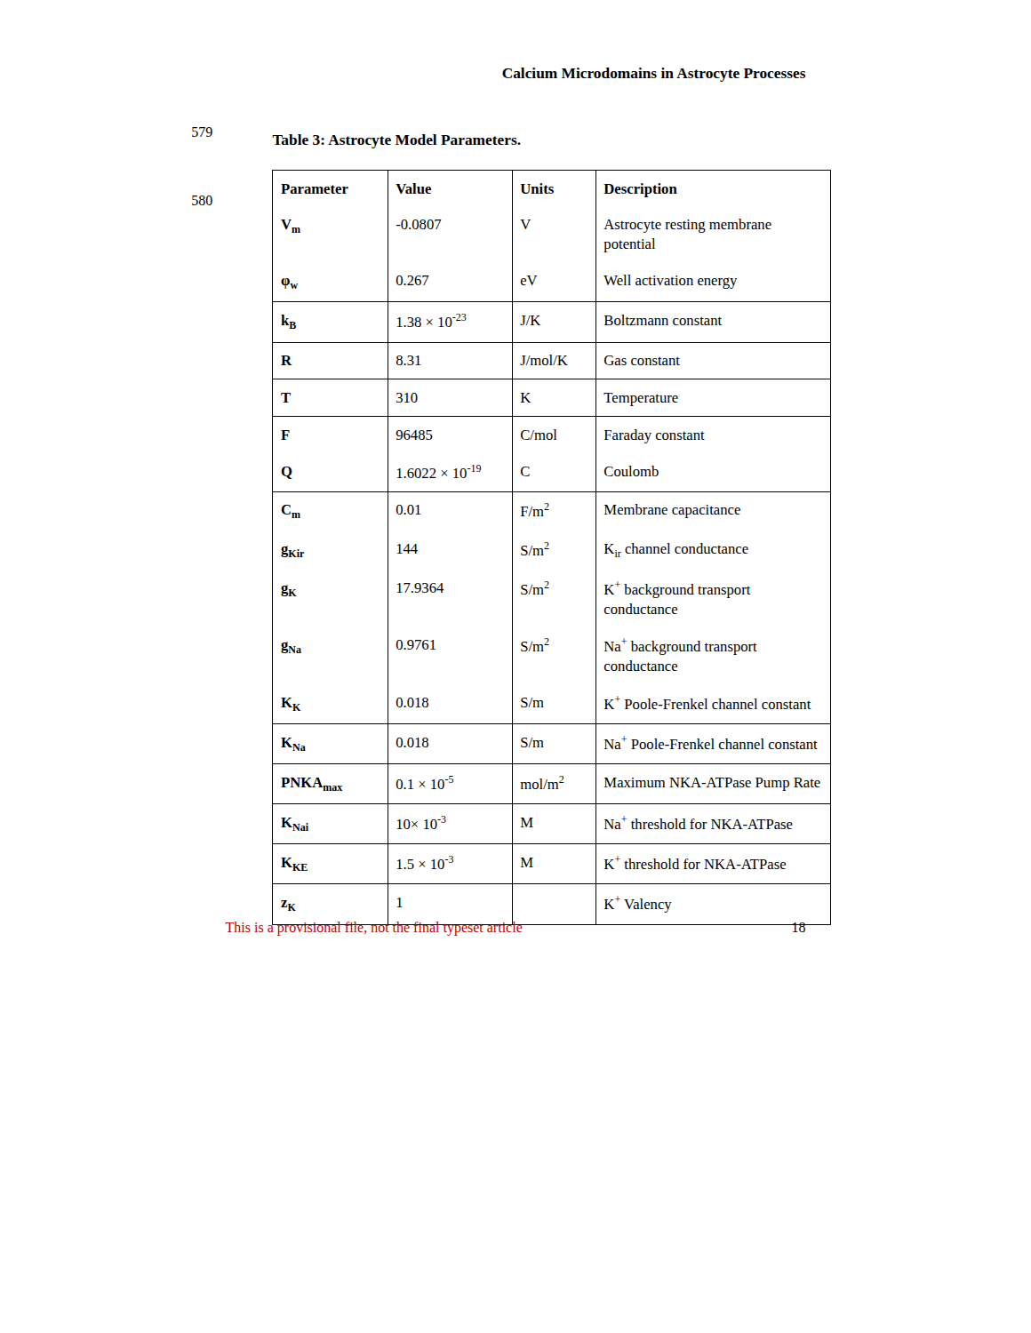Calcium Microdomains in Astrocyte Processes
579
580
Table 3: Astrocyte Model Parameters.
| Parameter | Value | Units | Description |
| V m | -0.0807 | V | Astrocyte resting membrane potential |
| φ w | 0.267 | eV | Well activation energy |
| k B | 1.38 × 10 -23 | J/K | Boltzmann constant |
| R | 8.31 | J/mol/K | Gas constant |
| T | 310 | K | Temperature |
| F | 96485 | C/mol | Faraday constant |
| Q | 1.6022 × 10 -19 | C | Coulomb |
| C m | 0.01 | F/m 2 | Membrane capacitance |
| g Kir | 144 | S/m 2 | K ir channel conductance |
| g K | 17.9364 | S/m 2 | K + background transport conductance |
| g Na | 0.9761 | S/m 2 | Na + background transport conductance |
| K K | 0.018 | S/m | K + Poole-Frenkel channel constant |
| K Na | 0.018 | S/m | Na + Poole-Frenkel channel constant |
| PNKA max | 0.1 × 10 -5 | mol/m 2 | Maximum NKA-ATPase Pump Rate |
| K Nai | 10× 10 -3 | M | Na + threshold for NKA-ATPase |
| K KE | 1.5 × 10 -3 | M | K + threshold for NKA-ATPase |
| z K | 1 | | K + Valency |
18 This is a provisional file, not the final typeset article